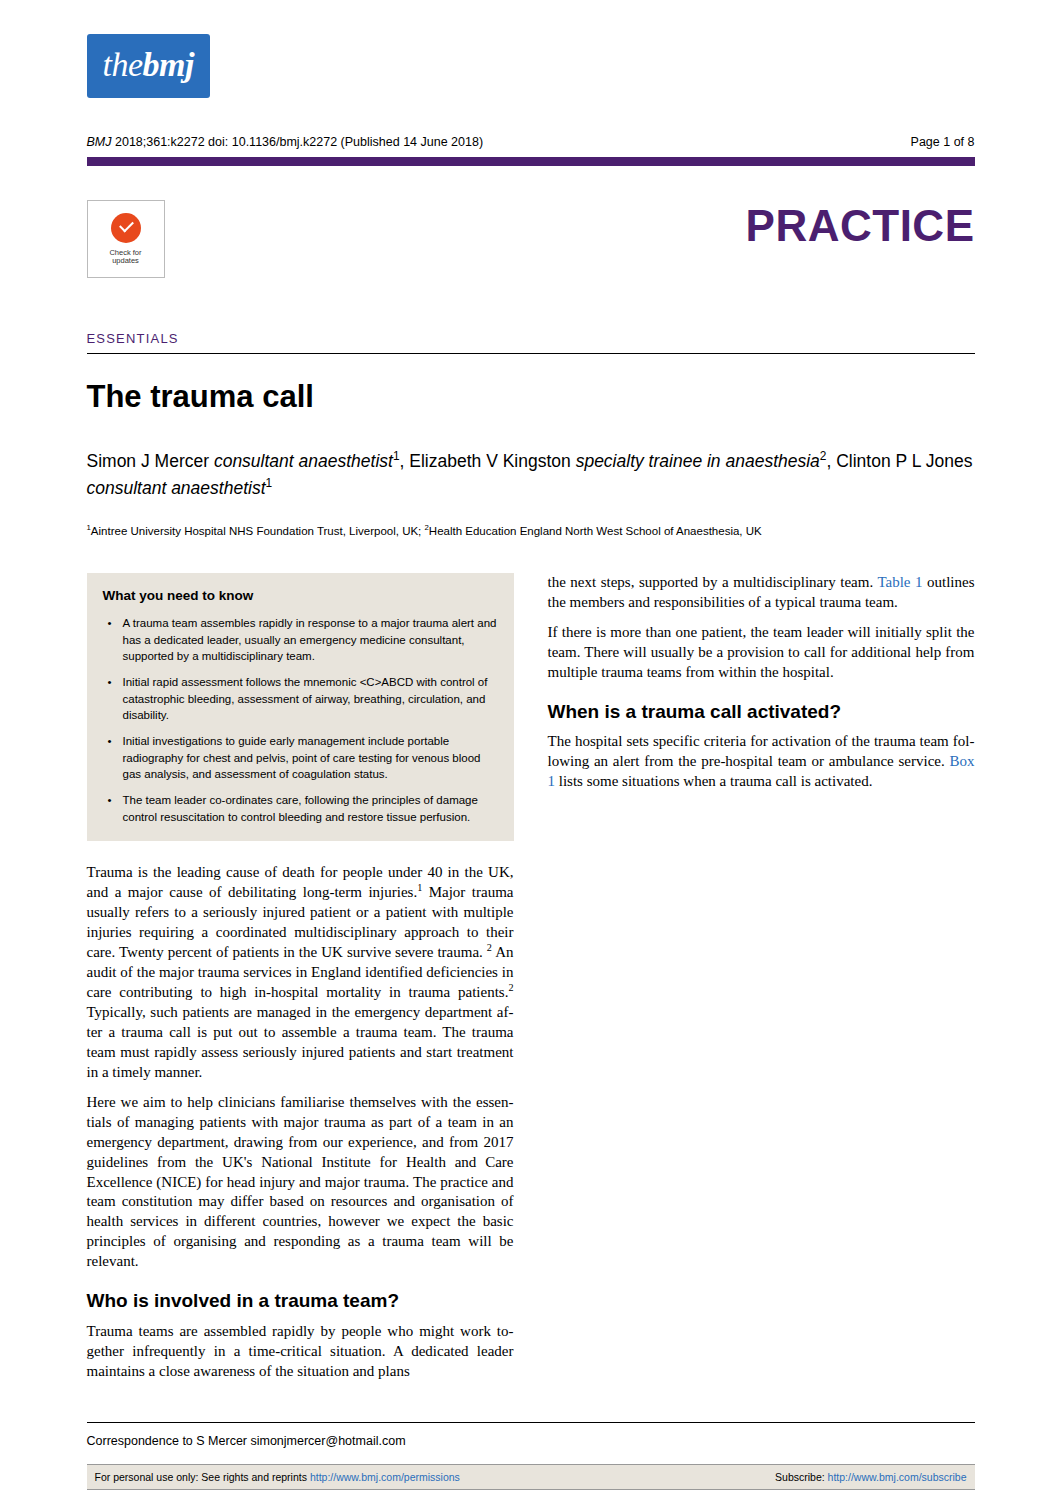the bmj
BMJ 2018;361:k2272 doi: 10.1136/bmj.k2272 (Published 14 June 2018)
Page 1 of 8
Check for
updates
PRACTICE
Essentials
The trauma call
Simon J Mercer consultant anaesthetist1, Elizabeth V Kingston specialty trainee in anaesthesia2, Clinton P L Jones consultant anaesthetist1
1Aintree University Hospital NHS Foundation Trust, Liverpool, UK; 2Health Education England North West School of Anaesthesia, UK
What you need to know
A trauma team assembles rapidly in response to a major trauma alert and has a dedicated leader, usually an emergency medicine consultant, supported by a multidisciplinary team.
Initial rapid assessment follows the mnemonic <C>ABCD with control of catastrophic bleeding, assessment of airway, breathing, circulation, and disability.
Initial investigations to guide early management include portable radiography for chest and pelvis, point of care testing for venous blood gas analysis, and assessment of coagulation status.
The team leader co-ordinates care, following the principles of damage control resuscitation to control bleeding and restore tissue perfusion.
Trauma is the leading cause of death for people under 40 in the UK, and a major cause of debilitating long-term injuries.1 Major trauma usually refers to a seriously injured patient or a patient with multiple injuries requiring a coordinated multidisciplinary approach to their care. Twenty percent of patients in the UK survive severe trauma. 2 An audit of the major trauma services in England identified deficiencies in care contributing to high in-hospital mortality in trauma patients.2 Typically, such patients are managed in the emergency department after a trauma call is put out to assemble a trauma team. The trauma team must rapidly assess seriously injured patients and start treatment in a timely manner.
Here we aim to help clinicians familiarise themselves with the essentials of managing patients with major trauma as part of a team in an emergency department, drawing from our experience, and from 2017 guidelines from the UK's National Institute for Health and Care Excellence (NICE) for head injury and major trauma. The practice and team constitution may differ based on resources and organisation of health services in different countries, however we expect the basic principles of organising and responding as a trauma team will be relevant.
Who is involved in a trauma team?
Trauma teams are assembled rapidly by people who might work together infrequently in a time-critical situation. A dedicated leader maintains a close awareness of the situation and plans
the next steps, supported by a multidisciplinary team. Table 1 outlines the members and responsibilities of a typical trauma team.
If there is more than one patient, the team leader will initially split the team. There will usually be a provision to call for additional help from multiple trauma teams from within the hospital.
When is a trauma call activated?
The hospital sets specific criteria for activation of the trauma team following an alert from the pre-hospital team or ambulance service. Box 1 lists some situations when a trauma call is activated.
Correspondence to S Mercer simonjmercer@hotmail.com
For personal use only: See rights and reprints http://www.bmj.com/permissions
Subscribe: http://www.bmj.com/subscribe